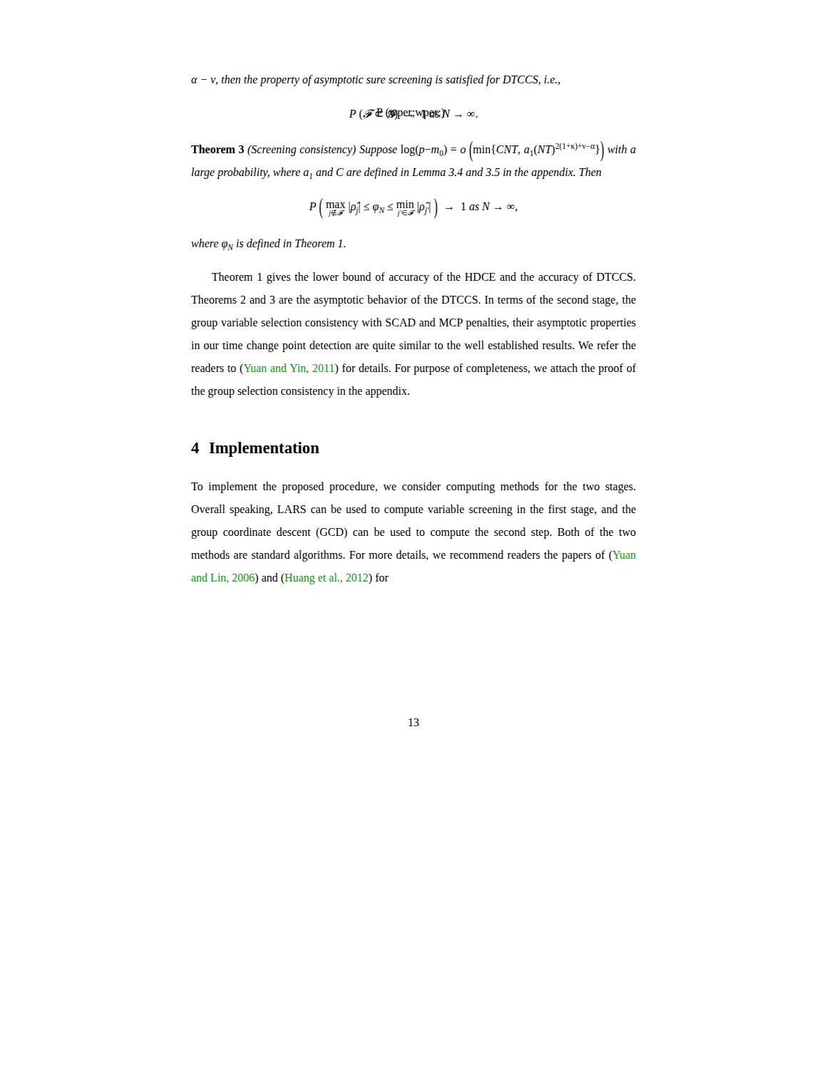α − ν, then the property of asymptotic sure screening is satisfied for DTCCS, i.e.,
P (wper;⁠wper;)
P (𝓕 ⊂ 𝓖) → 1 as N → ∞.
Theorem 3 (Screening consistency) Suppose log(p−m0) = o (min{CNT, a1(NT)2(1+κ)+ν−α}) with a large probability, where a1 and C are defined in Lemma 3.4 and 3.5 in the appendix. Then
P ( max j∉𝓕 |ρ̂j| ≤ φN ≤ min j′∈𝓕 |ρ̂j′| ) → 1 as N → ∞,
where φN is defined in Theorem 1.
Theorem 1 gives the lower bound of accuracy of the HDCE and the accuracy of DTCCS. Theorems 2 and 3 are the asymptotic behavior of the DTCCS. In terms of the second stage, the group variable selection consistency with SCAD and MCP penalties, their asymptotic properties in our time change point detection are quite similar to the well established results. We refer the readers to (Yuan and Yin, 2011) for details. For purpose of completeness, we attach the proof of the group selection consistency in the appendix.
4 Implementation
To implement the proposed procedure, we consider computing methods for the two stages. Overall speaking, LARS can be used to compute variable screening in the first stage, and the group coordinate descent (GCD) can be used to compute the second step. Both of the two methods are standard algorithms. For more details, we recommend readers the papers of (Yuan and Lin, 2006) and (Huang et al., 2012) for
13